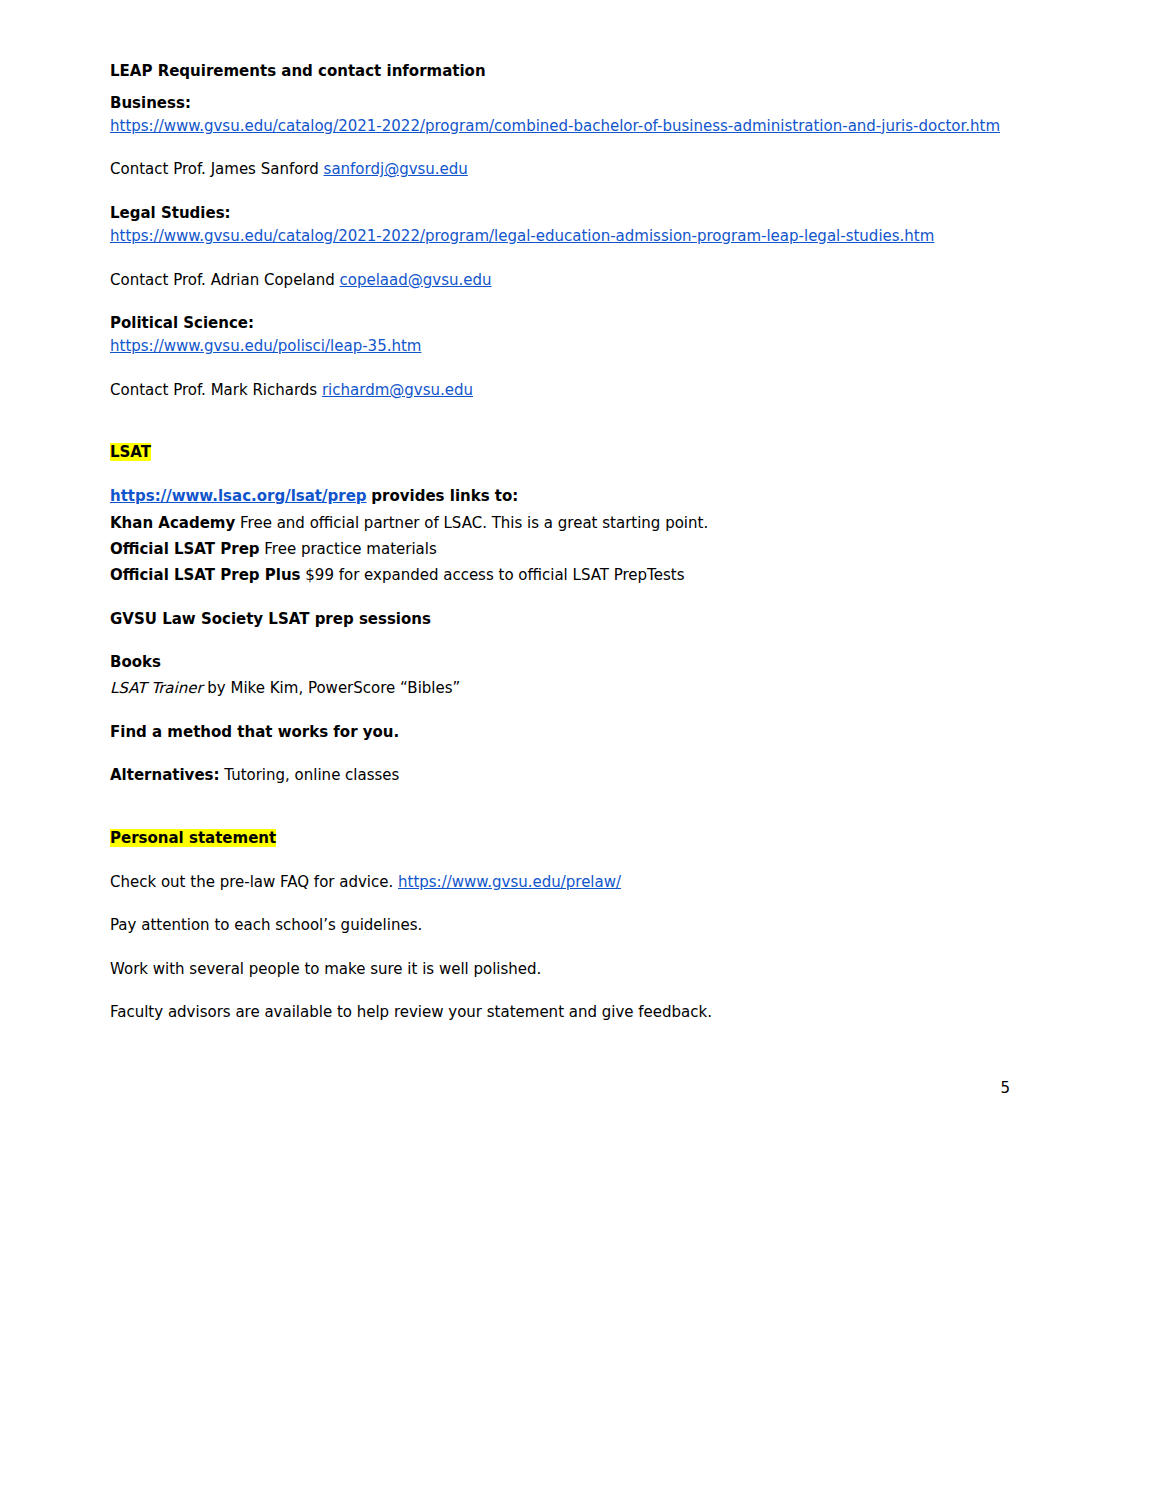LEAP Requirements and contact information
Business:
https://www.gvsu.edu/catalog/2021-2022/program/combined-bachelor-of-business-administration-and-juris-doctor.htm
Contact Prof. James Sanford sanfordj@gvsu.edu
Legal Studies:
https://www.gvsu.edu/catalog/2021-2022/program/legal-education-admission-program-leap-legal-studies.htm
Contact Prof. Adrian Copeland copelaad@gvsu.edu
Political Science:
https://www.gvsu.edu/polisci/leap-35.htm
Contact Prof. Mark Richards richardm@gvsu.edu
LSAT
https://www.lsac.org/lsat/prep provides links to:
Khan Academy Free and official partner of LSAC. This is a great starting point.
Official LSAT Prep Free practice materials
Official LSAT Prep Plus $99 for expanded access to official LSAT PrepTests
GVSU Law Society LSAT prep sessions
Books
LSAT Trainer by Mike Kim, PowerScore “Bibles”
Find a method that works for you.
Alternatives: Tutoring, online classes
Personal statement
Check out the pre-law FAQ for advice. https://www.gvsu.edu/prelaw/
Pay attention to each school’s guidelines.
Work with several people to make sure it is well polished.
Faculty advisors are available to help review your statement and give feedback.
5